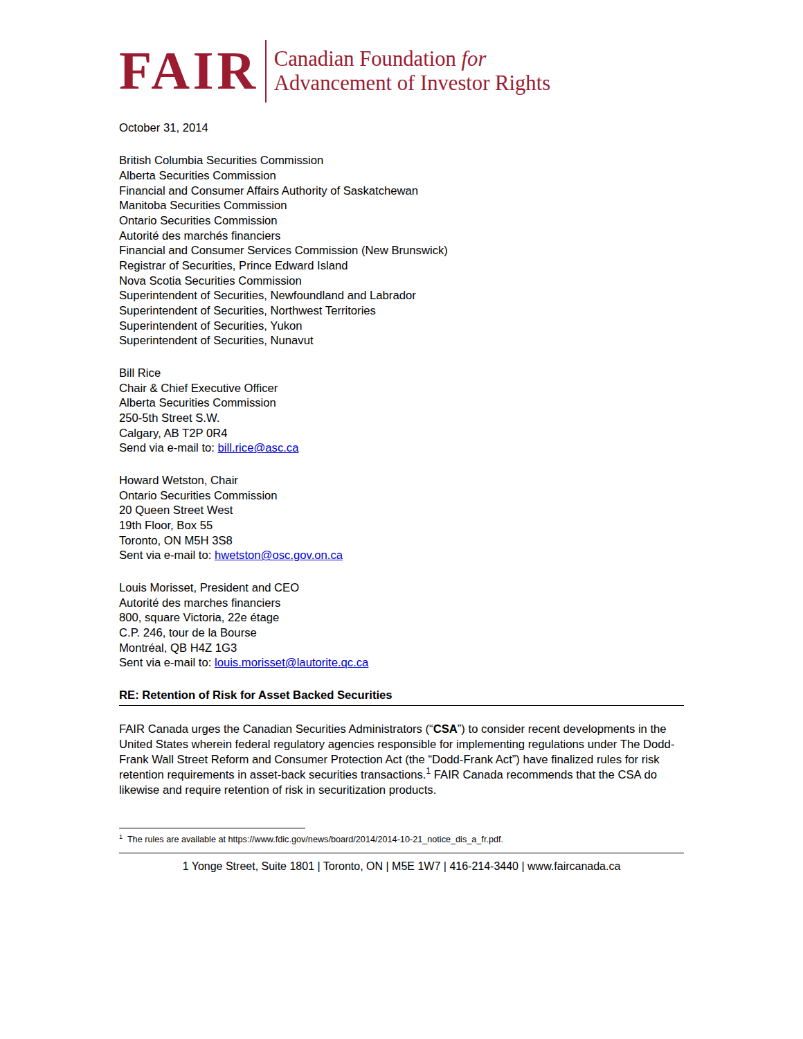FAIR
Canadian Foundation for
Advancement of Investor Rights
October 31, 2014
British Columbia Securities Commission
Alberta Securities Commission
Financial and Consumer Affairs Authority of Saskatchewan
Manitoba Securities Commission
Ontario Securities Commission
Autorité des marchés financiers
Financial and Consumer Services Commission (New Brunswick)
Registrar of Securities, Prince Edward Island
Nova Scotia Securities Commission
Superintendent of Securities, Newfoundland and Labrador
Superintendent of Securities, Northwest Territories
Superintendent of Securities, Yukon
Superintendent of Securities, Nunavut
Bill Rice
Chair & Chief Executive Officer
Alberta Securities Commission
250-5th Street S.W.
Calgary, AB T2P 0R4
Send via e-mail to: bill.rice@asc.ca
Howard Wetston, Chair
Ontario Securities Commission
20 Queen Street West
19th Floor, Box 55
Toronto, ON M5H 3S8
Sent via e-mail to: hwetston@osc.gov.on.ca
Louis Morisset, President and CEO
Autorité des marches financiers
800, square Victoria, 22e étage
C.P. 246, tour de la Bourse
Montréal, QB H4Z 1G3
Sent via e-mail to: louis.morisset@lautorite.qc.ca
RE: Retention of Risk for Asset Backed Securities
FAIR Canada urges the Canadian Securities Administrators (“CSA”) to consider recent developments in the United States wherein federal regulatory agencies responsible for implementing regulations under The Dodd-Frank Wall Street Reform and Consumer Protection Act (the “Dodd-Frank Act”) have finalized rules for risk retention requirements in asset-back securities transactions.1 FAIR Canada recommends that the CSA do likewise and require retention of risk in securitization products.
1 The rules are available at https://www.fdic.gov/news/board/2014/2014-10-21_notice_dis_a_fr.pdf.
1 Yonge Street, Suite 1801 | Toronto, ON | M5E 1W7 | 416-214-3440 | www.faircanada.ca